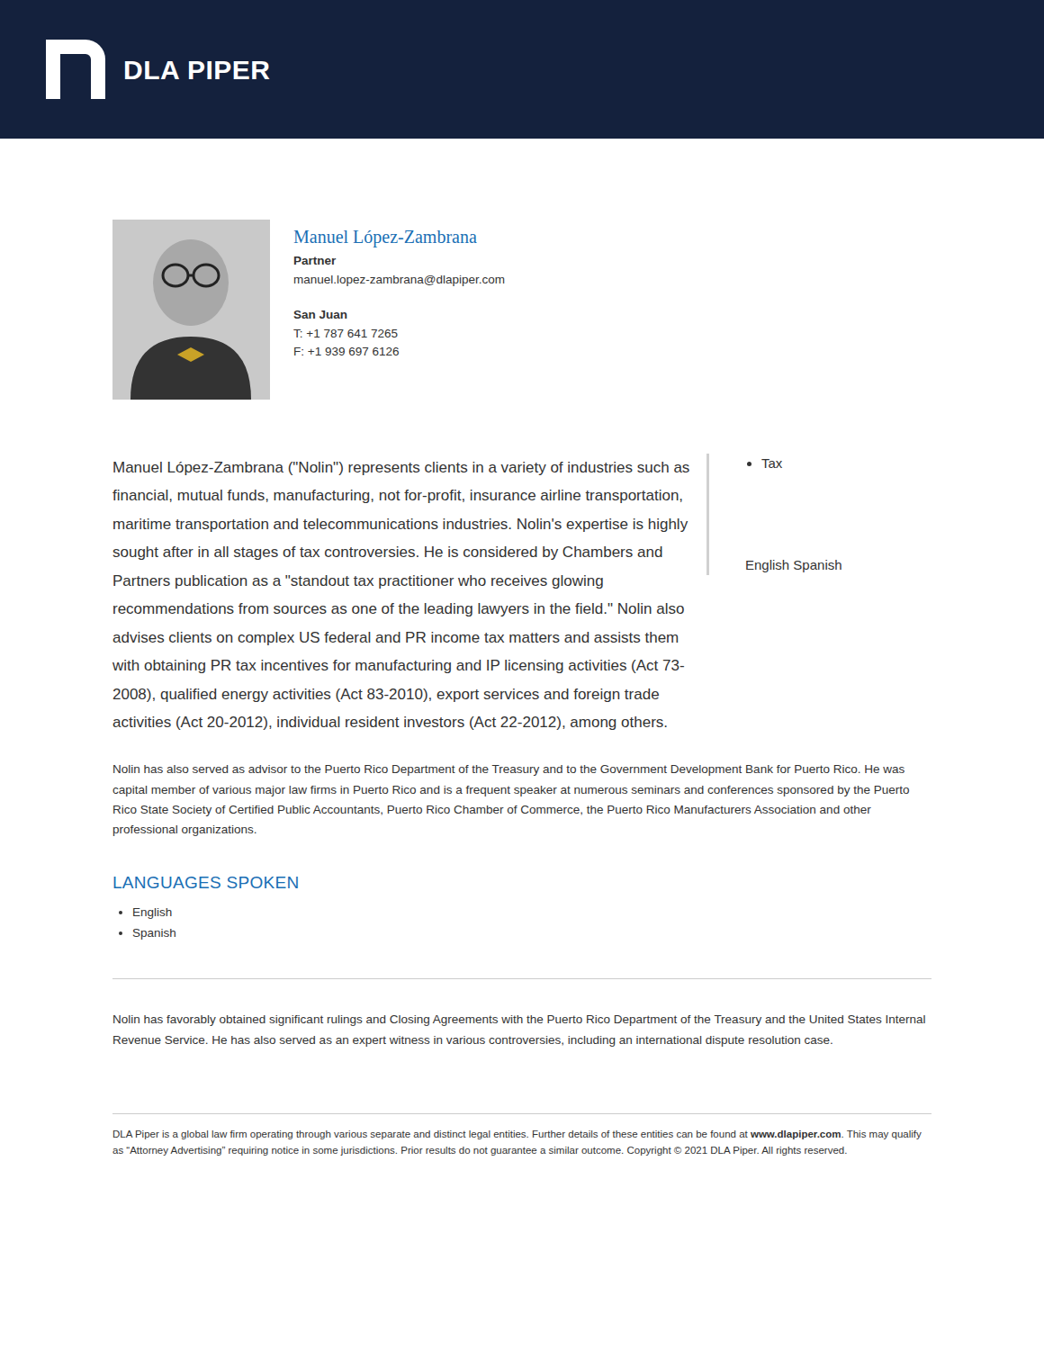DLA PIPER
Manuel López-Zambrana
Partner
manuel.lopez-zambrana@dlapiper.com
San Juan
T: +1 787 641 7265
F: +1 939 697 6126
Manuel López-Zambrana ("Nolin") represents clients in a variety of industries such as financial, mutual funds, manufacturing, not for-profit, insurance airline transportation, maritime transportation and telecommunications industries. Nolin's expertise is highly sought after in all stages of tax controversies. He is considered by Chambers and Partners publication as a "standout tax practitioner who receives glowing recommendations from sources as one of the leading lawyers in the field." Nolin also advises clients on complex US federal and PR income tax matters and assists them with obtaining PR tax incentives for manufacturing and IP licensing activities (Act 73-2008), qualified energy activities (Act 83-2010), export services and foreign trade activities (Act 20-2012), individual resident investors (Act 22-2012), among others.
Tax
English Spanish
Nolin has also served as advisor to the Puerto Rico Department of the Treasury and to the Government Development Bank for Puerto Rico. He was capital member of various major law firms in Puerto Rico and is a frequent speaker at numerous seminars and conferences sponsored by the Puerto Rico State Society of Certified Public Accountants, Puerto Rico Chamber of Commerce, the Puerto Rico Manufacturers Association and other professional organizations.
LANGUAGES SPOKEN
English
Spanish
Nolin has favorably obtained significant rulings and Closing Agreements with the Puerto Rico Department of the Treasury and the United States Internal Revenue Service. He has also served as an expert witness in various controversies, including an international dispute resolution case.
DLA Piper is a global law firm operating through various separate and distinct legal entities. Further details of these entities can be found at www.dlapiper.com. This may qualify as “Attorney Advertising” requiring notice in some jurisdictions. Prior results do not guarantee a similar outcome. Copyright © 2021 DLA Piper. All rights reserved.